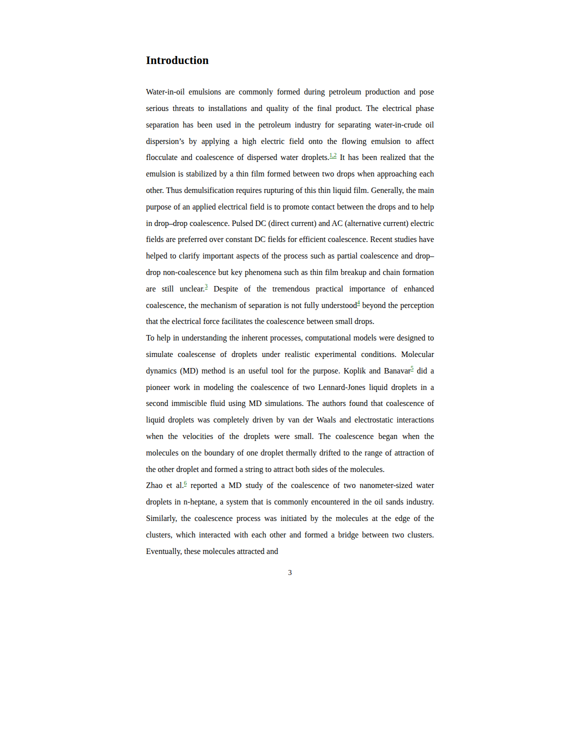Introduction
Water-in-oil emulsions are commonly formed during petroleum production and pose serious threats to installations and quality of the final product. The electrical phase separation has been used in the petroleum industry for separating water-in-crude oil dispersion’s by applying a high electric field onto the flowing emulsion to affect flocculate and coalescence of dispersed water droplets.1,2 It has been realized that the emulsion is stabilized by a thin film formed between two drops when approaching each other. Thus demulsification requires rupturing of this thin liquid film. Generally, the main purpose of an applied electrical field is to promote contact between the drops and to help in drop–drop coalescence. Pulsed DC (direct current) and AC (alternative current) electric fields are preferred over constant DC fields for efficient coalescence. Recent studies have helped to clarify important aspects of the process such as partial coalescence and drop–drop non-coalescence but key phenomena such as thin film breakup and chain formation are still unclear.3 Despite of the tremendous practical importance of enhanced coalescence, the mechanism of separation is not fully understood4 beyond the perception that the electrical force facilitates the coalescence between small drops.
To help in understanding the inherent processes, computational models were designed to simulate coalescense of droplets under realistic experimental conditions. Molecular dynamics (MD) method is an useful tool for the purpose. Koplik and Banavar5 did a pioneer work in modeling the coalescence of two Lennard-Jones liquid droplets in a second immiscible fluid using MD simulations. The authors found that coalescence of liquid droplets was completely driven by van der Waals and electrostatic interactions when the velocities of the droplets were small. The coalescence began when the molecules on the boundary of one droplet thermally drifted to the range of attraction of the other droplet and formed a string to attract both sides of the molecules.
Zhao et al.6 reported a MD study of the coalescence of two nanometer-sized water droplets in n-heptane, a system that is commonly encountered in the oil sands industry. Similarly, the coalescence process was initiated by the molecules at the edge of the clusters, which interacted with each other and formed a bridge between two clusters. Eventually, these molecules attracted and
3